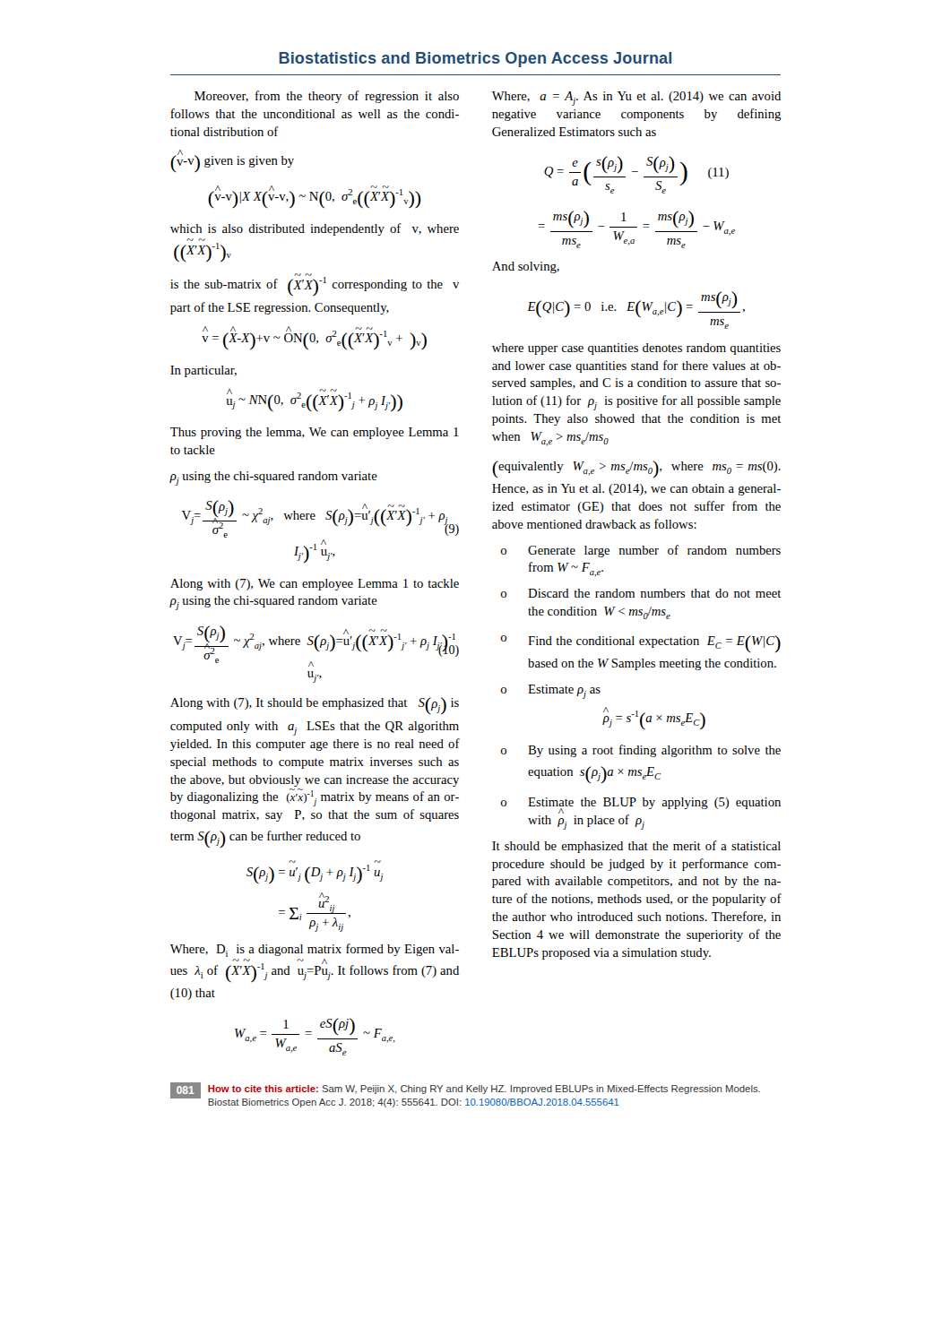Biostatistics and Biometrics Open Access Journal
Moreover, from the theory of regression it also follows that the unconditional as well as the conditional distribution of
(v-v) given is given by
(v-v)|X X(v-v,) ~ N(0, σ2e((X′X)-1v))
which is also distributed independently of v, where ((X′X)-1)v
is the sub-matrix of (X′X)-1 corresponding to the v part of the LSE regression. Consequently,
v = (X-X)+v ~ ON(0, σ2e((X′X)-1v + )v)
In particular,
uj ~ NN(0, σ2e((X′X)-1j + ρj Ij′))
Thus proving the lemma, We can employee Lemma 1 to tackle
ρj using the chi-squared random variate
Vj=S(ρj) σ2e ~ χ2aj, where S(ρj)=u′j((X′X)-1j′ + ρj Ij′)-1 uj′, (9)
Along with (7), We can employee Lemma 1 to tackle ρj using the chi-squared random variate
Vj=S(ρj) σ2e ~ χ2aj, where S(ρj)=u′j((X′X)-1j′ + ρj Ij′)-1 uj′, (10)
Along with (7), It should be emphasized that S(ρj) is computed only with aj LSEs that the QR algorithm yielded. In this computer age there is no real need of special methods to compute matrix inverses such as the above, but obviously we can increase the accuracy by diagonalizing the (x′x)-1j matrix by means of an orthogonal matrix, say P, so that the sum of squares term S(ρj) can be further reduced to
S(ρj) = u′j (Dj + ρj Ij)-1 uj
= Σi u2ij ρj + λij,
Where, Di is a diagonal matrix formed by Eigen values λi of (X′X)-1j and uj=Puj. It follows from (7) and (10) that
Wa,e = 1 Wa,e = eS(ρj) aSe ~ Fa,e,
Where, a = Aj. As in Yu et al. (2014) we can avoid negative variance components by defining Generalized Estimators such as
Q = ea(s(ρj) se − S(ρj) Se) (11)
= ms(ρj) mse − 1 We,a = ms(ρj) mse − Wa,e
And solving,
E(Q|C) = 0 i.e. E(Wa,e|C) = ms(ρj) mse,
where upper case quantities denotes random quantities and lower case quantities stand for there values at observed samples, and C is a condition to assure that solution of (11) for ρj is positive for all possible sample points. They also showed that the condition is met when Wa,e > mse/ms0
(equivalently Wa,e > mse/ms0), where ms0 = ms(0). Hence, as in Yu et al. (2014), we can obtain a generalized estimator (GE) that does not suffer from the above mentioned drawback as follows:
Generate large number of random numbers from W ~ Fa,e.
Discard the random numbers that do not meet the condition W < ms0/mse
Find the conditional expectation EC = E(W|C) based on the W Samples meeting the condition.
Estimate ρj as
ρj = s-1(a × mseEC)
By using a root finding algorithm to solve the equation s(ρj) a × mseEC
Estimate the BLUP by applying (5) equation with ρj in place of ρj
It should be emphasized that the merit of a statistical procedure should be judged by it performance compared with available competitors, and not by the nature of the notions, methods used, or the popularity of the author who introduced such notions. Therefore, in Section 4 we will demonstrate the superiority of the EBLUPs proposed via a simulation study.
081
How to cite this article: Sam W, Peijin X, Ching RY and Kelly HZ. Improved EBLUPs in Mixed-Effects Regression Models. Biostat Biometrics Open Acc J. 2018; 4(4): 555641. DOI: 10.19080/BBOAJ.2018.04.555641